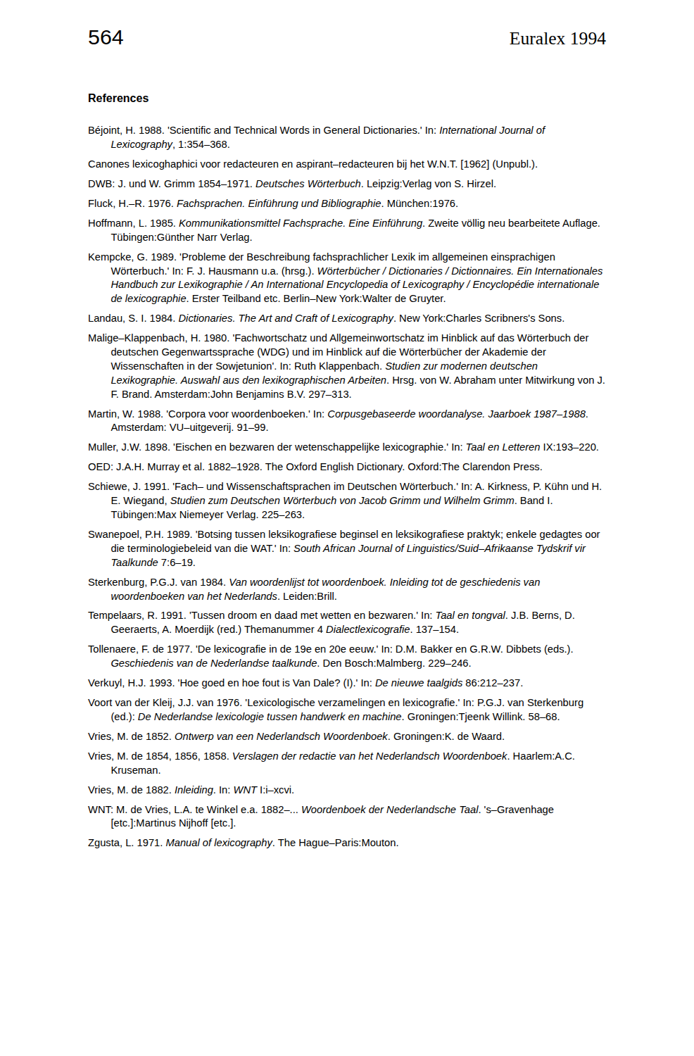564 Euralex 1994
References
Béjoint, H. 1988. 'Scientific and Technical Words in General Dictionaries.' In: International Journal of Lexicography, 1:354–368.
Canones lexicoghaphici voor redacteuren en aspirant–redacteuren bij het W.N.T. [1962] (Unpubl.).
DWB: J. und W. Grimm 1854–1971. Deutsches Wörterbuch. Leipzig:Verlag von S. Hirzel.
Fluck, H.–R. 1976. Fachsprachen. Einführung und Bibliographie. München:1976.
Hoffmann, L. 1985. Kommunikationsmittel Fachsprache. Eine Einführung. Zweite völlig neu bearbeitete Auflage. Tübingen:Günther Narr Verlag.
Kempcke, G. 1989. 'Probleme der Beschreibung fachsprachlicher Lexik im allgemeinen einsprachigen Wörterbuch.' In: F. J. Hausmann u.a. (hrsg.). Wörterbücher / Dictionaries / Dictionnaires. Ein Internationales Handbuch zur Lexikographie / An International Encyclopedia of Lexicography / Encyclopédie internationale de lexicographie. Erster Teilband etc. Berlin–New York:Walter de Gruyter.
Landau, S. I. 1984. Dictionaries. The Art and Craft of Lexicography. New York:Charles Scribners's Sons.
Malige–Klappenbach, H. 1980. 'Fachwortschatz und Allgemeinwortschatz im Hinblick auf das Wörterbuch der deutschen Gegenwartssprache (WDG) und im Hinblick auf die Wörterbücher der Akademie der Wissenschaften in der Sowjetunion'. In: Ruth Klappenbach. Studien zur modernen deutschen Lexikographie. Auswahl aus den lexikographischen Arbeiten. Hrsg. von W. Abraham unter Mitwirkung von J. F. Brand. Amsterdam:John Benjamins B.V. 297–313.
Martin, W. 1988. 'Corpora voor woordenboeken.' In: Corpusgebaseerde woordanalyse. Jaarboek 1987–1988. Amsterdam: VU–uitgeverij. 91–99.
Muller, J.W. 1898. 'Eischen en bezwaren der wetenschappelijke lexicographie.' In: Taal en Letteren IX:193–220.
OED: J.A.H. Murray et al. 1882–1928. The Oxford English Dictionary. Oxford:The Clarendon Press.
Schiewe, J. 1991. 'Fach– und Wissenschaftsprachen im Deutschen Wörterbuch.' In: A. Kirkness, P. Kühn und H. E. Wiegand, Studien zum Deutschen Wörterbuch von Jacob Grimm und Wilhelm Grimm. Band I. Tübingen:Max Niemeyer Verlag. 225–263.
Swanepoel, P.H. 1989. 'Botsing tussen leksikografiese beginsel en leksikografiese praktyk; enkele gedagtes oor die terminologiebeleid van die WAT.' In: South African Journal of Linguistics/Suid–Afrikaanse Tydskrif vir Taalkunde 7:6–19.
Sterkenburg, P.G.J. van 1984. Van woordenlijst tot woordenboek. Inleiding tot de geschiedenis van woordenboeken van het Nederlands. Leiden:Brill.
Tempelaars, R. 1991. 'Tussen droom en daad met wetten en bezwaren.' In: Taal en tongval. J.B. Berns, D. Geeraerts, A. Moerdijk (red.) Themanummer 4 Dialectlexicografie. 137–154.
Tollenaere, F. de 1977. 'De lexicografie in de 19e en 20e eeuw.' In: D.M. Bakker en G.R.W. Dibbets (eds.). Geschiedenis van de Nederlandse taalkunde. Den Bosch:Malmberg. 229–246.
Verkuyl, H.J. 1993. 'Hoe goed en hoe fout is Van Dale? (I).' In: De nieuwe taalgids 86:212–237.
Voort van der Kleij, J.J. van 1976. 'Lexicologische verzamelingen en lexicografie.' In: P.G.J. van Sterkenburg (ed.): De Nederlandse lexicologie tussen handwerk en machine. Groningen:Tjeenk Willink. 58–68.
Vries, M. de 1852. Ontwerp van een Nederlandsch Woordenboek. Groningen:K. de Waard.
Vries, M. de 1854, 1856, 1858. Verslagen der redactie van het Nederlandsch Woordenboek. Haarlem:A.C. Kruseman.
Vries, M. de 1882. Inleiding. In: WNT I:i–xcvi.
WNT: M. de Vries, L.A. te Winkel e.a. 1882–... Woordenboek der Nederlandsche Taal. 's–Gravenhage [etc.]:Martinus Nijhoff [etc.].
Zgusta, L. 1971. Manual of lexicography. The Hague–Paris:Mouton.